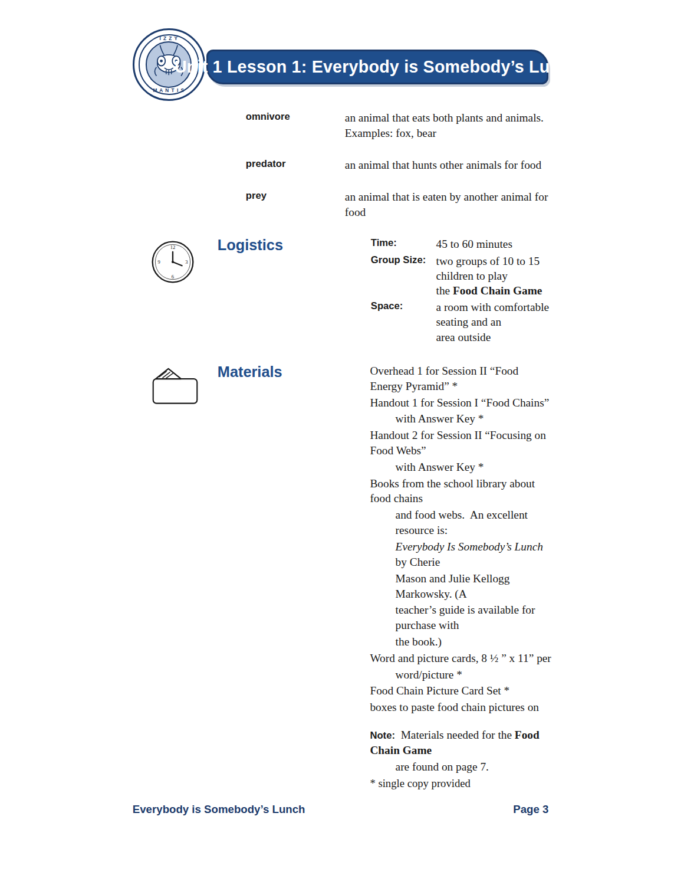I Z Z Y M A N T I S P R A Y I N G S T I L L
Unit 1 Lesson 1: Everybody is Somebody’s Lunch
omnivore
an animal that eats both plants and animals.
Examples: fox, bear
predator
an animal that hunts other animals for food
prey
an animal that is eaten by another animal for food
12 3 6 9
Logistics
| Time: | 45 to 60 minutes |
| Group Size: | two groups of 10 to 15 children to play the Food Chain Game |
| Space: | a room with comfortable seating and an area outside |
Materials
Overhead 1 for Session II “Food Energy Pyramid” *
Handout 1 for Session I “Food Chains”
with Answer Key *
Handout 2 for Session II “Focusing on Food Webs”
with Answer Key *
Books from the school library about food chains
and food webs. An excellent resource is:
Everybody Is Somebody’s Lunch by Cherie
Mason and Julie Kellogg Markowsky. (A
teacher’s guide is available for purchase with
the book.)
Word and picture cards, 8 ½ ” x 11” per
word/picture *
Food Chain Picture Card Set *
boxes to paste food chain pictures on
Note: Materials needed for the Food Chain Game
are found on page 7.
* single copy provided
Everybody is Somebody’s Lunch
Page 3